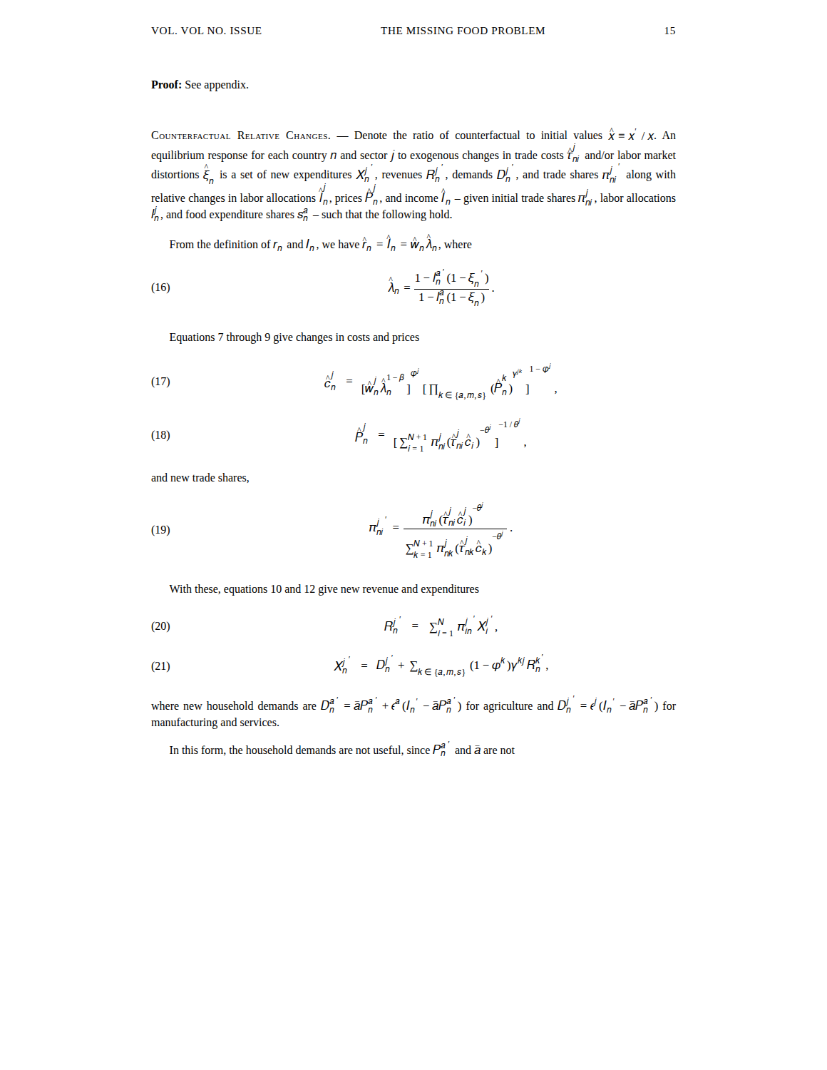VOL. VOL NO. ISSUE THE MISSING FOOD PROBLEM 15
Proof: See appendix.
Counterfactual Relative Changes. — Denote the ratio of counterfactual to initial values x^ ≡ x′ / x . An equilibrium response for each country n and sector j to exogenous changes in trade costs τ^nij and/or labor market distortions ξ^n is a set of new expenditures Xnj′ , revenues Rnj′ , demands Dnj′ , and trade shares πnij′ along with relative changes in labor allocations l^nj , prices P^nj , and income I^n – given initial trade shares πnij , labor allocations lnj , and food expenditure shares sna – such that the following hold.
From the definition of rn and In, we have r^n = I^n = w^n λ^n , where
(16)
λ^n = 1− lna′ (1−ξn′) 1− lna (1−ξn) .
Equations 7 through 9 give changes in costs and prices
(17)
c^nj
=
[ w^nj λ^n1−β ] φj [ ∏ k∈{a,m,s} (P^nk) γjk ] 1−φj ,
(18)
P^nj
=
[ ∑ i=1 N+1 πnij ( τ^nij c^i ) −θj ] −1/θj ,
and new trade shares,
(19)
πnij′ = πnij ( τ^nij c^ij ) −θj ∑ k=1 N+1 πnkj ( τ^nkj c^k ) −θj .
With these, equations 10 and 12 give new revenue and expenditures
(20)
Rnj′
=
∑ i=1 N πinj′ Xij′ ,
(21)
Xnj′
=
Dnj′ + ∑ k∈{a,m,s} (1−φk) γkj Rnk′ ,
where new household demands are Dna′ = a¯ Pna′ + ϵa ( In′ − a¯ Pna′ ) for agriculture and Dnj′ = ϵj ( In′ − a¯ Pna′ ) for manufacturing and services.
In this form, the household demands are not useful, since Pna′ and a¯ are not